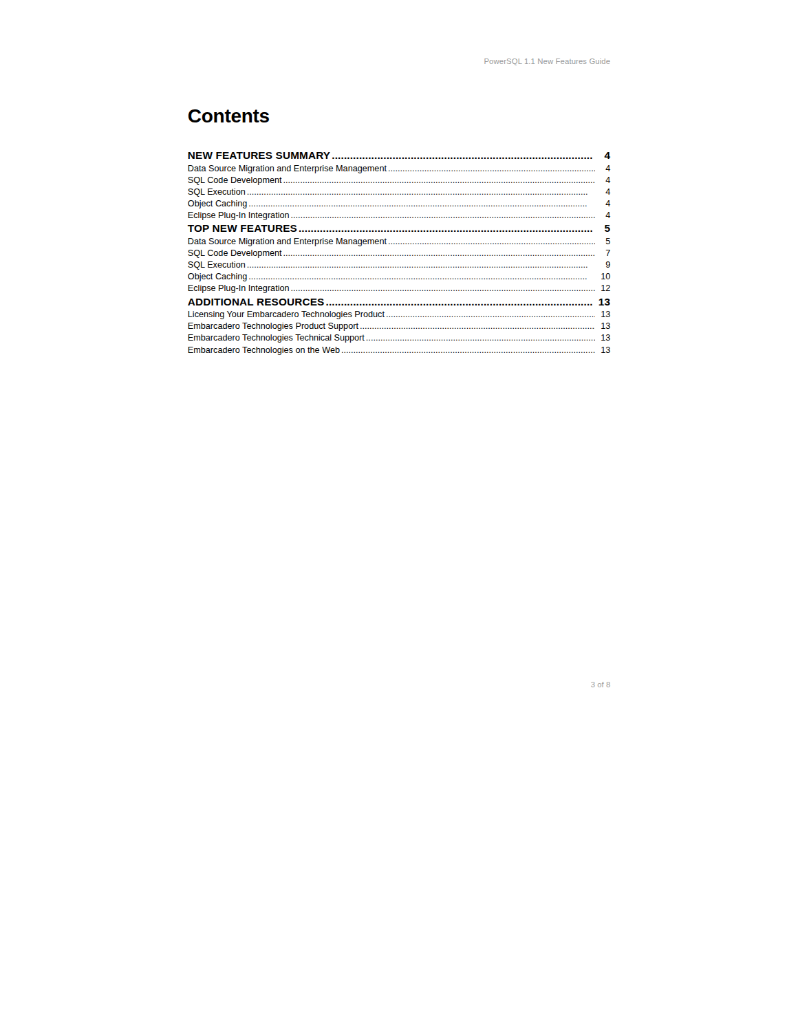PowerSQL 1.1 New Features Guide
Contents
NEW FEATURES SUMMARY .......................................................................................................... 4
Data Source Migration and Enterprise Management ......................................................................................... 4
SQL Code Development ................................................................................................................................. 4
SQL Execution ............................................................................................................................................. 4
Object Caching ............................................................................................................................................ 4
Eclipse Plug-In Integration .............................................................................................................................. 4
TOP NEW FEATURES .................................................................................................................. 5
Data Source Migration and Enterprise Management ......................................................................................... 5
SQL Code Development ................................................................................................................................. 7
SQL Execution ............................................................................................................................................. 9
Object Caching ............................................................................................................................................ 10
Eclipse Plug-In Integration .............................................................................................................................. 12
ADDITIONAL RESOURCES ....................................................................................................... 13
Licensing Your Embarcadero Technologies Product ......................................................................................... 13
Embarcadero Technologies Product Support ..................................................................................................... 13
Embarcadero Technologies Technical Support ................................................................................................... 13
Embarcadero Technologies on the Web ............................................................................................................. 13
3 of 8